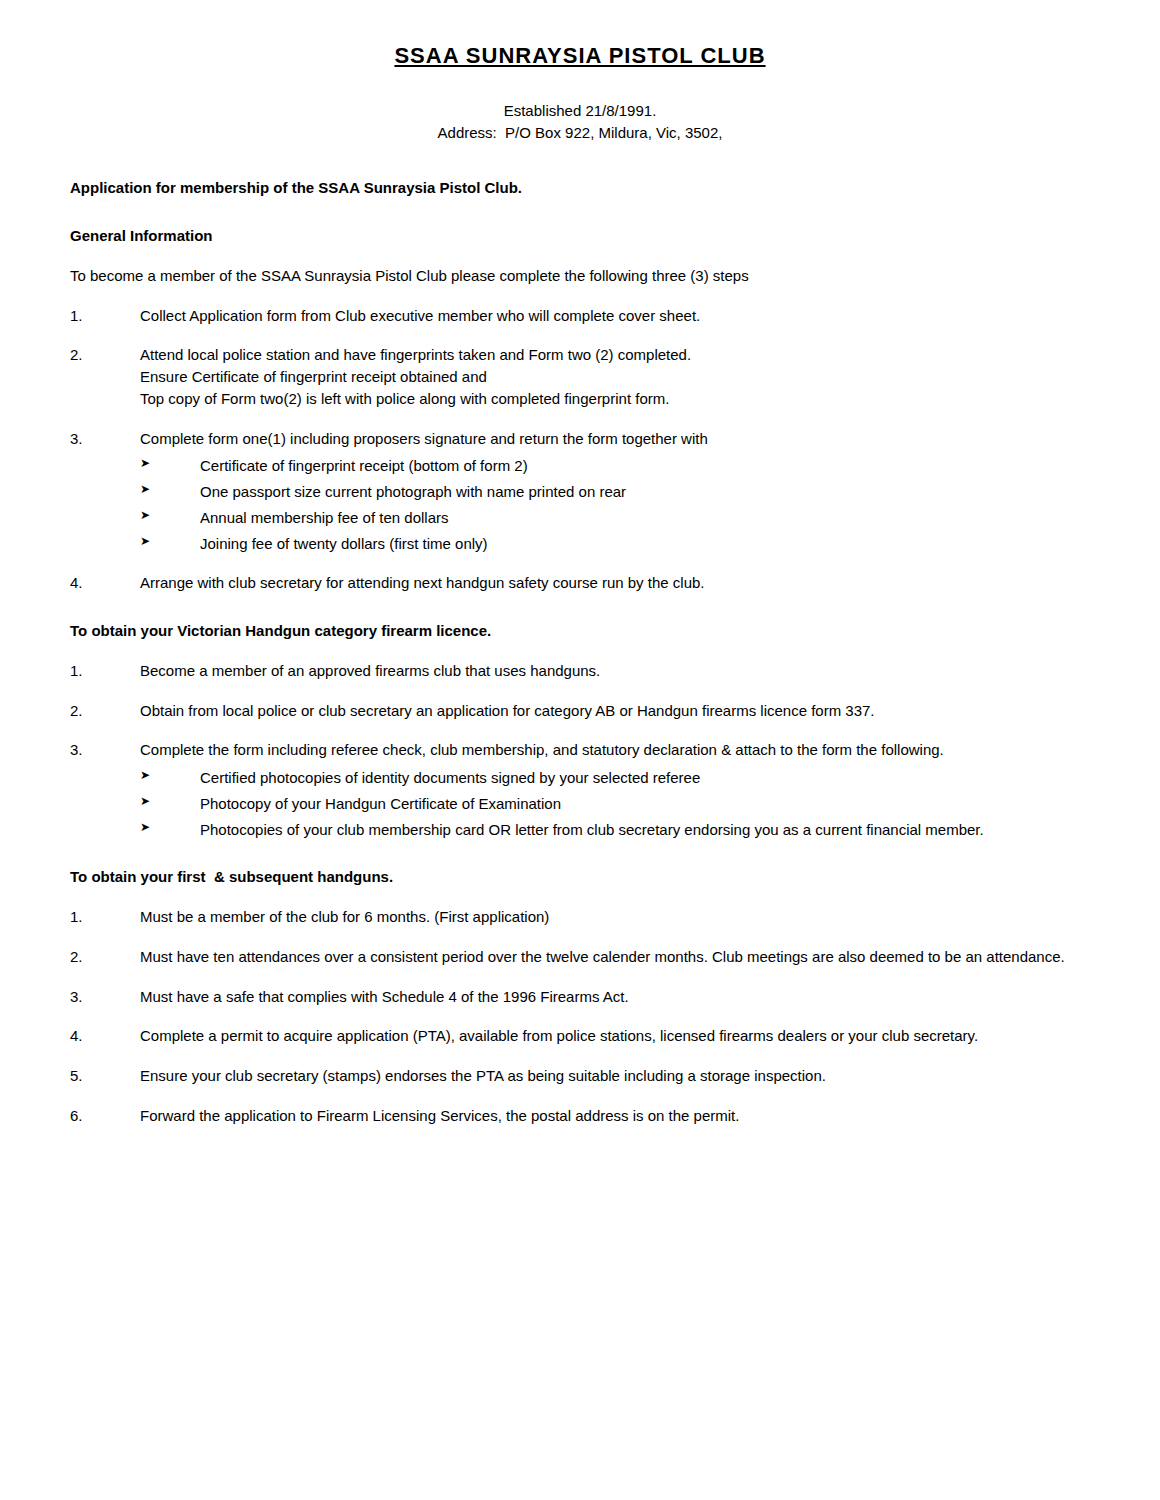SSAA SUNRAYSIA PISTOL CLUB
Established 21/8/1991.
Address: P/O Box 922, Mildura, Vic, 3502,
Application for membership of the SSAA Sunraysia Pistol Club.
General Information
To become a member of the SSAA Sunraysia Pistol Club please complete the following three (3) steps
Collect Application form from Club executive member who will complete cover sheet.
Attend local police station and have fingerprints taken and Form two (2) completed. Ensure Certificate of fingerprint receipt obtained and Top copy of Form two(2) is left with police along with completed fingerprint form.
Complete form one(1) including proposers signature and return the form together with
Certificate of fingerprint receipt (bottom of form 2)
One passport size current photograph with name printed on rear
Annual membership fee of ten dollars
Joining fee of twenty dollars (first time only)
Arrange with club secretary for attending next handgun safety course run by the club.
To obtain your Victorian Handgun category firearm licence.
Become a member of an approved firearms club that uses handguns.
Obtain from local police or club secretary an application for category AB or Handgun firearms licence form 337.
Complete the form including referee check, club membership, and statutory declaration & attach to the form the following.
Certified photocopies of identity documents signed by your selected referee
Photocopy of your Handgun Certificate of Examination
Photocopies of your club membership card OR letter from club secretary endorsing you as a current financial member.
To obtain your first & subsequent handguns.
Must be a member of the club for 6 months. (First application)
Must have ten attendances over a consistent period over the twelve calender months. Club meetings are also deemed to be an attendance.
Must have a safe that complies with Schedule 4 of the 1996 Firearms Act.
Complete a permit to acquire application (PTA), available from police stations, licensed firearms dealers or your club secretary.
Ensure your club secretary (stamps) endorses the PTA as being suitable including a storage inspection.
Forward the application to Firearm Licensing Services, the postal address is on the permit.